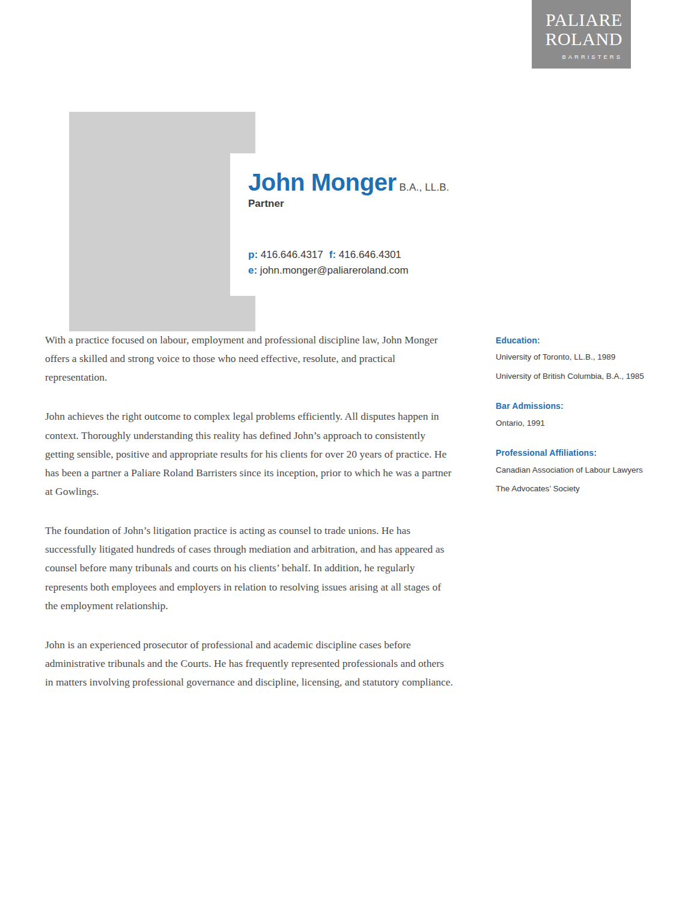PALIARE ROLAND BARRISTERS
John Monger
B.A., LL.B. Partner
p: 416.646.4317 f: 416.646.4301
e: john.monger@paliareroland.com
With a practice focused on labour, employment and professional discipline law, John Monger offers a skilled and strong voice to those who need effective, resolute, and practical representation.
John achieves the right outcome to complex legal problems efficiently. All disputes happen in context. Thoroughly understanding this reality has defined John’s approach to consistently getting sensible, positive and appropriate results for his clients for over 20 years of practice. He has been a partner a Paliare Roland Barristers since its inception, prior to which he was a partner at Gowlings.
The foundation of John’s litigation practice is acting as counsel to trade unions. He has successfully litigated hundreds of cases through mediation and arbitration, and has appeared as counsel before many tribunals and courts on his clients’ behalf. In addition, he regularly represents both employees and employers in relation to resolving issues arising at all stages of the employment relationship.
John is an experienced prosecutor of professional and academic discipline cases before administrative tribunals and the Courts. He has frequently represented professionals and others in matters involving professional governance and discipline, licensing, and statutory compliance.
Education:
University of Toronto, LL.B., 1989
University of British Columbia, B.A., 1985
Bar Admissions:
Ontario, 1991
Professional Affiliations:
Canadian Association of Labour Lawyers
The Advocates’ Society